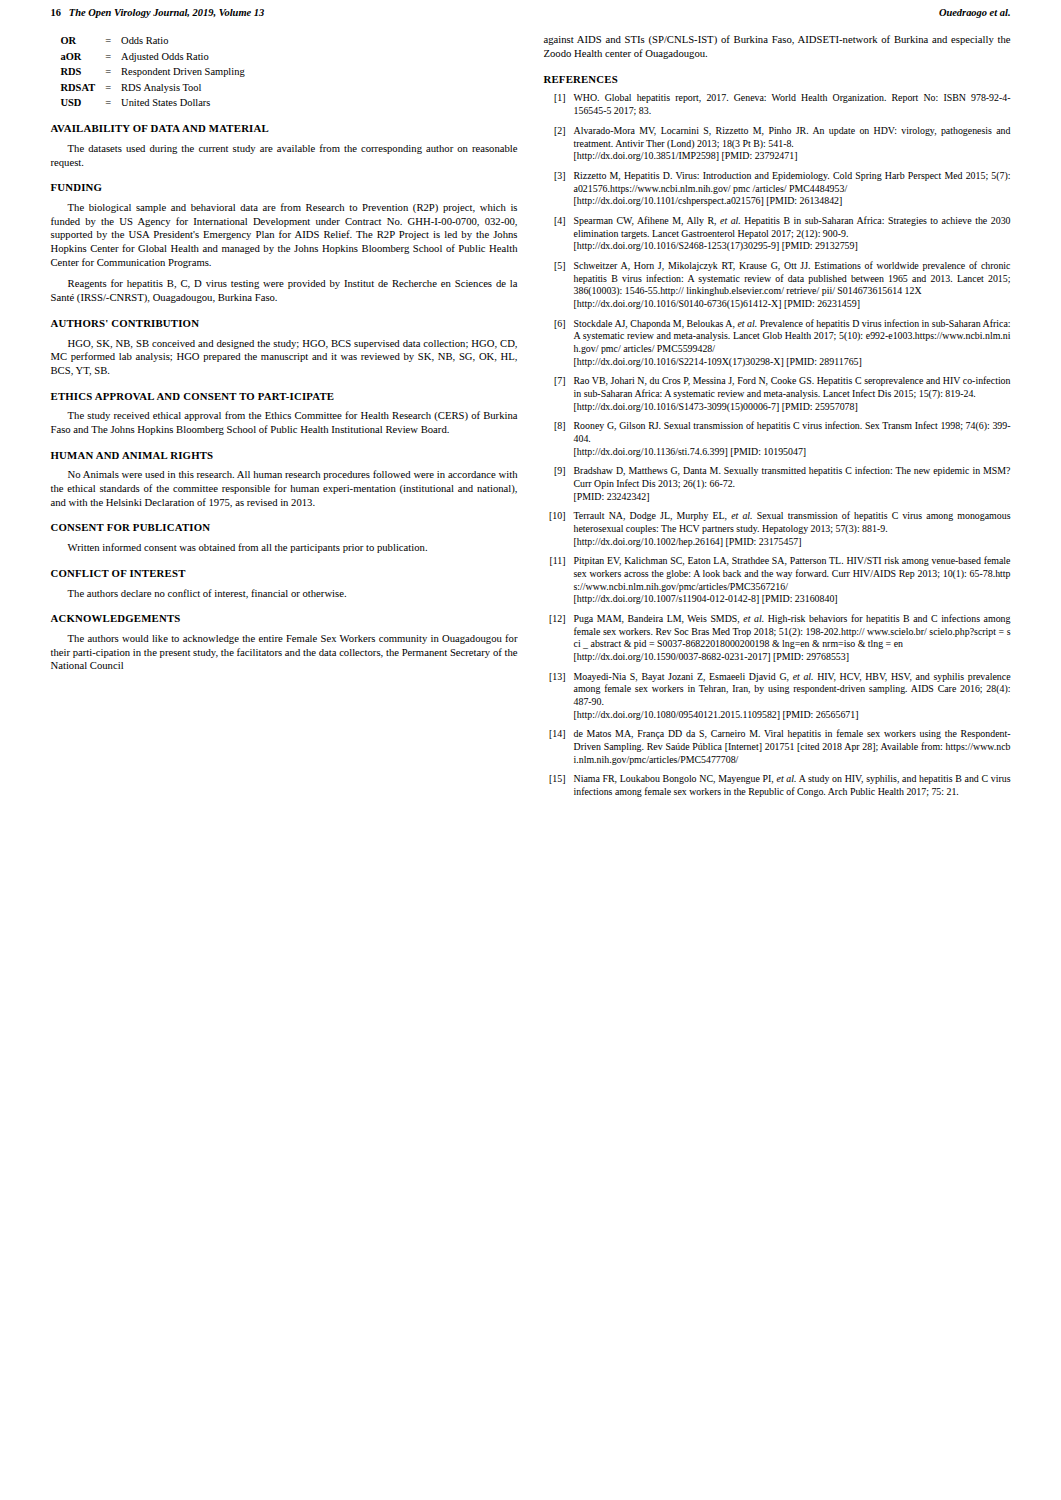16 The Open Virology Journal, 2019, Volume 13
Ouedraogo et al.
| OR | = | Odds Ratio |
| aOR | = | Adjusted Odds Ratio |
| RDS | = | Respondent Driven Sampling |
| RDSAT | = | RDS Analysis Tool |
| USD | = | United States Dollars |
Availability of Data and Material
The datasets used during the current study are available from the corresponding author on reasonable request.
Funding
The biological sample and behavioral data are from Research to Prevention (R2P) project, which is funded by the US Agency for International Development under Contract No. GHH-I-00-0700, 032-00, supported by the USA President's Emergency Plan for AIDS Relief. The R2P Project is led by the Johns Hopkins Center for Global Health and managed by the Johns Hopkins Bloomberg School of Public Health Center for Communication Programs.
Reagents for hepatitis B, C, D virus testing were provided by Institut de Recherche en Sciences de la Santé (IRSS/-CNRST), Ouagadougou, Burkina Faso.
Authors' Contribution
HGO, SK, NB, SB conceived and designed the study; HGO, BCS supervised data collection; HGO, CD, MC performed lab analysis; HGO prepared the manuscript and it was reviewed by SK, NB, SG, OK, HL, BCS, YT, SB.
Ethics Approval and Consent to Part-icipate
The study received ethical approval from the Ethics Committee for Health Research (CERS) of Burkina Faso and The Johns Hopkins Bloomberg School of Public Health Institutional Review Board.
Human and Animal Rights
No Animals were used in this research. All human research procedures followed were in accordance with the ethical standards of the committee responsible for human experi-mentation (institutional and national), and with the Helsinki Declaration of 1975, as revised in 2013.
Consent for Publication
Written informed consent was obtained from all the participants prior to publication.
Conflict of Interest
The authors declare no conflict of interest, financial or otherwise.
Acknowledgements
The authors would like to acknowledge the entire Female Sex Workers community in Ouagadougou for their parti-cipation in the present study, the facilitators and the data collectors, the Permanent Secretary of the National Council
against AIDS and STIs (SP/CNLS-IST) of Burkina Faso, AIDSETI-network of Burkina and especially the Zoodo Health center of Ouagadougou.
References
[1] WHO. Global hepatitis report, 2017. Geneva: World Health Organization. Report No: ISBN 978-92-4-156545-5 2017; 83.
[2] Alvarado-Mora MV, Locarnini S, Rizzetto M, Pinho JR. An update on HDV: virology, pathogenesis and treatment. Antivir Ther (Lond) 2013; 18(3 Pt B): 541-8.
[http://dx.doi.org/10.3851/IMP2598] [PMID: 23792471]
[3] Rizzetto M, Hepatitis D. Virus: Introduction and Epidemiology. Cold Spring Harb Perspect Med 2015; 5(7): a021576.https://www.ncbi.nlm.nih.gov/ pmc /articles/ PMC4484953/
[http://dx.doi.org/10.1101/cshperspect.a021576] [PMID: 26134842]
[4] Spearman CW, Afihene M, Ally R, et al. Hepatitis B in sub-Saharan Africa: Strategies to achieve the 2030 elimination targets. Lancet Gastroenterol Hepatol 2017; 2(12): 900-9.
[http://dx.doi.org/10.1016/S2468-1253(17)30295-9] [PMID: 29132759]
[5] Schweitzer A, Horn J, Mikolajczyk RT, Krause G, Ott JJ. Estimations of worldwide prevalence of chronic hepatitis B virus infection: A systematic review of data published between 1965 and 2013. Lancet 2015; 386(10003): 1546-55.http:// linkinghub.elsevier.com/ retrieve/ pii/ S014673615614 12X
[http://dx.doi.org/10.1016/S0140-6736(15)61412-X] [PMID: 26231459]
[6] Stockdale AJ, Chaponda M, Beloukas A, et al. Prevalence of hepatitis D virus infection in sub-Saharan Africa: A systematic review and meta-analysis. Lancet Glob Health 2017; 5(10): e992-e1003.https://www.ncbi.nlm.nih.gov/ pmc/ articles/ PMC5599428/
[http://dx.doi.org/10.1016/S2214-109X(17)30298-X] [PMID: 28911765]
[7] Rao VB, Johari N, du Cros P, Messina J, Ford N, Cooke GS. Hepatitis C seroprevalence and HIV co-infection in sub-Saharan Africa: A systematic review and meta-analysis. Lancet Infect Dis 2015; 15(7): 819-24.
[http://dx.doi.org/10.1016/S1473-3099(15)00006-7] [PMID: 25957078]
[8] Rooney G, Gilson RJ. Sexual transmission of hepatitis C virus infection. Sex Transm Infect 1998; 74(6): 399-404.
[http://dx.doi.org/10.1136/sti.74.6.399] [PMID: 10195047]
[9] Bradshaw D, Matthews G, Danta M. Sexually transmitted hepatitis C infection: The new epidemic in MSM? Curr Opin Infect Dis 2013; 26(1): 66-72.
[PMID: 23242342]
[10] Terrault NA, Dodge JL, Murphy EL, et al. Sexual transmission of hepatitis C virus among monogamous heterosexual couples: The HCV partners study. Hepatology 2013; 57(3): 881-9.
[http://dx.doi.org/10.1002/hep.26164] [PMID: 23175457]
[11] Pitpitan EV, Kalichman SC, Eaton LA, Strathdee SA, Patterson TL. HIV/STI risk among venue-based female sex workers across the globe: A look back and the way forward. Curr HIV/AIDS Rep 2013; 10(1): 65-78.https://www.ncbi.nlm.nih.gov/pmc/articles/PMC3567216/
[http://dx.doi.org/10.1007/s11904-012-0142-8] [PMID: 23160840]
[12] Puga MAM, Bandeira LM, Weis SMDS, et al. High-risk behaviors for hepatitis B and C infections among female sex workers. Rev Soc Bras Med Trop 2018; 51(2): 198-202.http:// www.scielo.br/ scielo.php?script = sci _ abstract & pid = S0037-86822018000200198 & lng=en & nrm=iso & tlng = en
[http://dx.doi.org/10.1590/0037-8682-0231-2017] [PMID: 29768553]
[13] Moayedi-Nia S, Bayat Jozani Z, Esmaeeli Djavid G, et al. HIV, HCV, HBV, HSV, and syphilis prevalence among female sex workers in Tehran, Iran, by using respondent-driven sampling. AIDS Care 2016; 28(4): 487-90.
[http://dx.doi.org/10.1080/09540121.2015.1109582] [PMID: 26565671]
[14] de Matos MA, França DD da S, Carneiro M. Viral hepatitis in female sex workers using the Respondent-Driven Sampling. Rev Saúde Pública [Internet] 201751 [cited 2018 Apr 28]; Available from: https://www.ncbi.nlm.nih.gov/pmc/articles/PMC5477708/
[15] Niama FR, Loukabou Bongolo NC, Mayengue PI, et al. A study on HIV, syphilis, and hepatitis B and C virus infections among female sex workers in the Republic of Congo. Arch Public Health 2017; 75: 21.